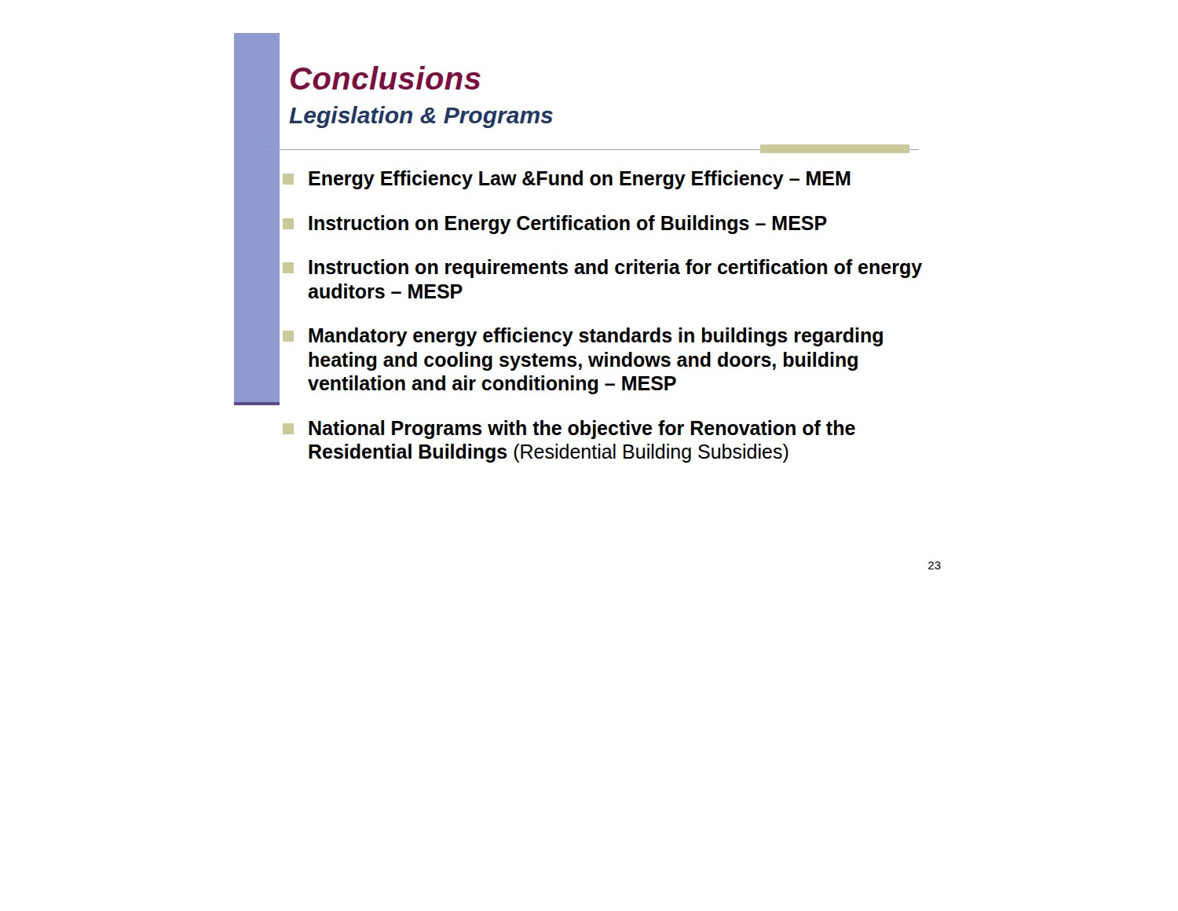Conclusions
Legislation & Programs
Energy Efficiency Law &Fund on Energy Efficiency – MEM
Instruction on Energy Certification of Buildings – MESP
Instruction on requirements and criteria for certification of energy auditors – MESP
Mandatory energy efficiency standards in buildings regarding heating and cooling systems, windows and doors, building ventilation and air conditioning – MESP
National Programs with the objective for Renovation of the Residential Buildings (Residential Building Subsidies)
23